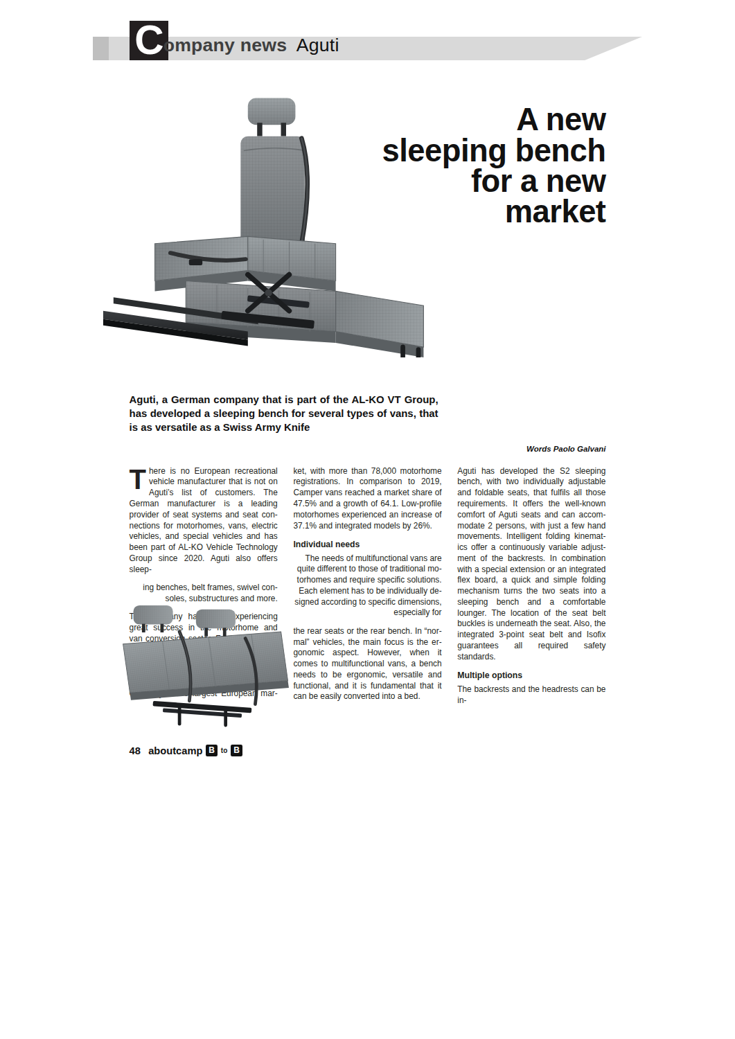C
ompany news Aguti
A new
sleeping bench
for a new
market
Aguti, a German company that is part of the AL-KO VT Group, has developed a sleeping bench for several types of vans, that is as versatile as a Swiss Army Knife
Words Paolo Galvani
There is no European recreational vehicle manufacturer that is not on Aguti’s list of customers. The German manufacturer is a leading provider of seat systems and seat connections for motorhomes, vans, electric vehicles, and special vehicles and has been part of AL-KO Vehicle Technology Group since 2020. Aguti also offers sleep-
ing benches, belt frames, swivel consoles, substructures and more.
The company has been experiencing great success in the motorhome and van conversion sector. Furthermore, the market for motorhomes and camper vans (including Fiat Ducato, Mercedes-Benz Sprinter and likewise) has grown surprisingly in recent years. In 2020, Germany is the largest European market, with more than 78,000 motorhome registrations. In comparison to 2019, Camper vans reached a market share of 47.5% and a growth of 64.1. Low-profile motorhomes experienced an increase of 37.1% and integrated models by 26%.
Individual needs
The needs of multifunctional vans are quite different to those of traditional motorhomes and require specific solutions. Each element has to be individually designed according to specific dimensions, especially for
the rear seats or the rear bench. In “normal” vehicles, the main focus is the ergonomic aspect. However, when it comes to multifunctional vans, a bench needs to be ergonomic, versatile and functional, and it is fundamental that it can be easily converted into a bed.
Aguti has developed the S2 sleeping bench, with two individually adjustable and foldable seats, that fulfils all those requirements. It offers the well-known comfort of Aguti seats and can accommodate 2 persons, with just a few hand movements. Intelligent folding kinematics offer a continuously variable adjustment of the backrests. In combination with a special extension or an integrated flex board, a quick and simple folding mechanism turns the two seats into a sleeping bench and a comfortable lounger. The location of the seat belt buckles is underneath the seat. Also, the integrated 3-point seat belt and Isofix guarantees all required safety standards.
Multiple options
The backrests and the headrests can be in-
48 aboutcamp B to B